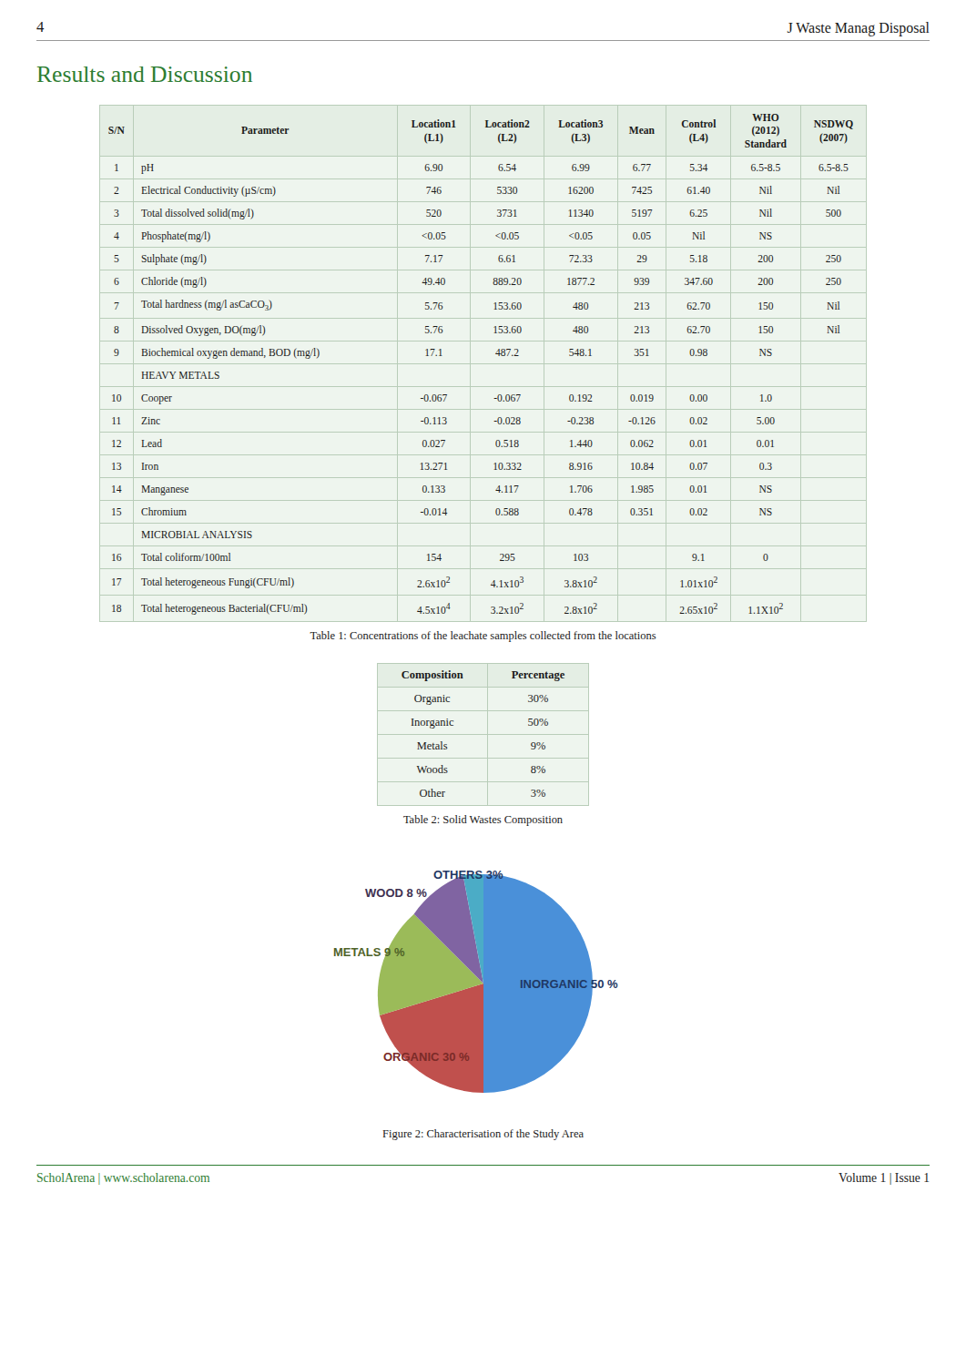4
J Waste Manag Disposal
Results and Discussion
| S/N | Parameter | Location1 (L1) | Location2 (L2) | Location3 (L3) | Mean | Control (L4) | WHO (2012) Standard | NSDWQ (2007) |
| --- | --- | --- | --- | --- | --- | --- | --- | --- |
| 1 | pH | 6.90 | 6.54 | 6.99 | 6.77 | 5.34 | 6.5-8.5 | 6.5-8.5 |
| 2 | Electrical Conductivity (µS/cm) | 746 | 5330 | 16200 | 7425 | 61.40 | Nil | Nil |
| 3 | Total dissolved solid(mg/l) | 520 | 3731 | 11340 | 5197 | 6.25 | Nil | 500 |
| 4 | Phosphate(mg/l) | <0.05 | <0.05 | <0.05 | 0.05 | Nil | NS | |
| 5 | Sulphate (mg/l) | 7.17 | 6.61 | 72.33 | 29 | 5.18 | 200 | 250 |
| 6 | Chloride (mg/l) | 49.40 | 889.20 | 1877.2 | 939 | 347.60 | 200 | 250 |
| 7 | Total hardness (mg/l asCaCO 3 ) | 5.76 | 153.60 | 480 | 213 | 62.70 | 150 | Nil |
| 8 | Dissolved Oxygen, DO(mg/l) | 5.76 | 153.60 | 480 | 213 | 62.70 | 150 | Nil |
| 9 | Biochemical oxygen demand, BOD (mg/l) | 17.1 | 487.2 | 548.1 | 351 | 0.98 | NS | |
| | HEAVY METALS | | | | | | | |
| 10 | Cooper | -0.067 | -0.067 | 0.192 | 0.019 | 0.00 | 1.0 | |
| 11 | Zinc | -0.113 | -0.028 | -0.238 | -0.126 | 0.02 | 5.00 | |
| 12 | Lead | 0.027 | 0.518 | 1.440 | 0.062 | 0.01 | 0.01 | |
| 13 | Iron | 13.271 | 10.332 | 8.916 | 10.84 | 0.07 | 0.3 | |
| 14 | Manganese | 0.133 | 4.117 | 1.706 | 1.985 | 0.01 | NS | |
| 15 | Chromium | -0.014 | 0.588 | 0.478 | 0.351 | 0.02 | NS | |
| | MICROBIAL ANALYSIS | | | | | | | |
| 16 | Total coliform/100ml | 154 | 295 | 103 | | 9.1 | 0 | |
| 17 | Total heterogeneous Fungi(CFU/ml) | 2.6x10 2 | 4.1x10 3 | 3.8x10 2 | | 1.01x10 2 | | |
| 18 | Total heterogeneous Bacterial(CFU/ml) | 4.5x10 4 | 3.2x10 2 | 2.8x10 2 | | 2.65x10 2 | 1.1X10 2 | |
Table 1: Concentrations of the leachate samples collected from the locations
| Composition | Percentage |
| --- | --- |
| Organic | 30% |
| Inorganic | 50% |
| Metals | 9% |
| Woods | 8% |
| Other | 3% |
Table 2: Solid Wastes Composition
INORGANIC 50 % ORGANIC 30 % METALS 9 % WOOD 8 % OTHERS 3%
Figure 2: Characterisation of the Study Area
ScholArena | www.scholarena.com
Volume 1 | Issue 1